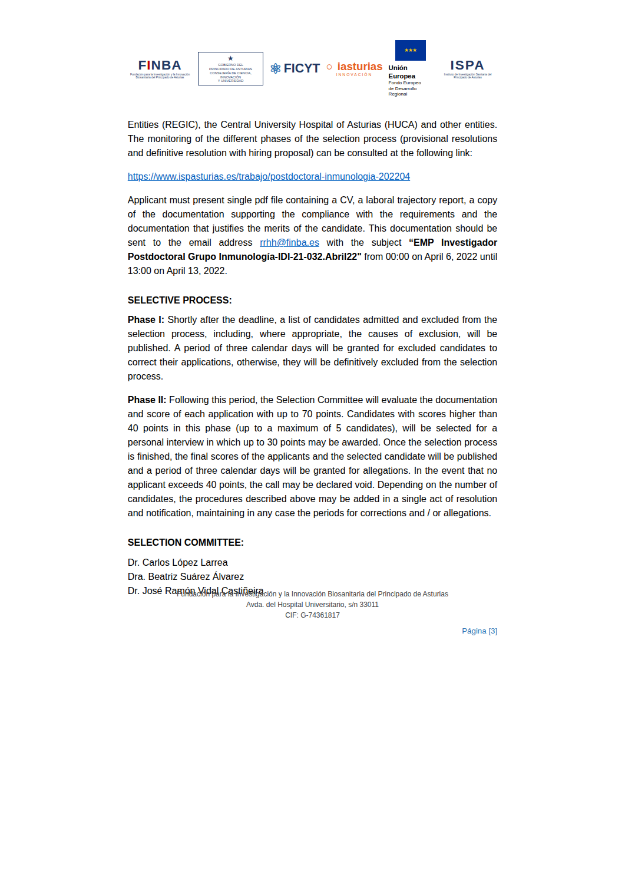FINBA
Fundación para la Investigación y la Innovación Biosanitaria del Principado de Asturias
★ GOBIERNO DEL
PRINCIPADO DE ASTURIAS
CONSEJERÍA DE CIENCIA, INNOVACIÓN
Y UNIVERSIDAD
⚛FICYT
○ iasturias
INNOVACIÓN
★★★
Unión Europea Fondo Europeo
de Desarrollo Regional
ISPA
Instituto de Investigación Sanitaria del Principado de Asturias
Entities (REGIC), the Central University Hospital of Asturias (HUCA) and other entities. The monitoring of the different phases of the selection process (provisional resolutions and definitive resolution with hiring proposal) can be consulted at the following link:
https://www.ispasturias.es/trabajo/postdoctoral-inmunologia-202204
Applicant must present single pdf file containing a CV, a laboral trajectory report, a copy of the documentation supporting the compliance with the requirements and the documentation that justifies the merits of the candidate. This documentation should be sent to the email address rrhh@finba.es with the subject “EMP Investigador Postdoctoral Grupo Inmunología-IDI-21-032.Abril22" from 00:00 on April 6, 2022 until 13:00 on April 13, 2022.
SELECTIVE PROCESS:
Phase I: Shortly after the deadline, a list of candidates admitted and excluded from the selection process, including, where appropriate, the causes of exclusion, will be published. A period of three calendar days will be granted for excluded candidates to correct their applications, otherwise, they will be definitively excluded from the selection process.
Phase II: Following this period, the Selection Committee will evaluate the documentation and score of each application with up to 70 points. Candidates with scores higher than 40 points in this phase (up to a maximum of 5 candidates), will be selected for a personal interview in which up to 30 points may be awarded. Once the selection process is finished, the final scores of the applicants and the selected candidate will be published and a period of three calendar days will be granted for allegations. In the event that no applicant exceeds 40 points, the call may be declared void. Depending on the number of candidates, the procedures described above may be added in a single act of resolution and notification, maintaining in any case the periods for corrections and / or allegations.
SELECTION COMMITTEE:
Dr. Carlos López Larrea
Dra. Beatriz Suárez Álvarez
Dr. José Ramón Vidal Castiñeira
Fundación para la Investigación y la Innovación Biosanitaria del Principado de Asturias
Avda. del Hospital Universitario, s/n 33011
CIF: G-74361817
Página [3]